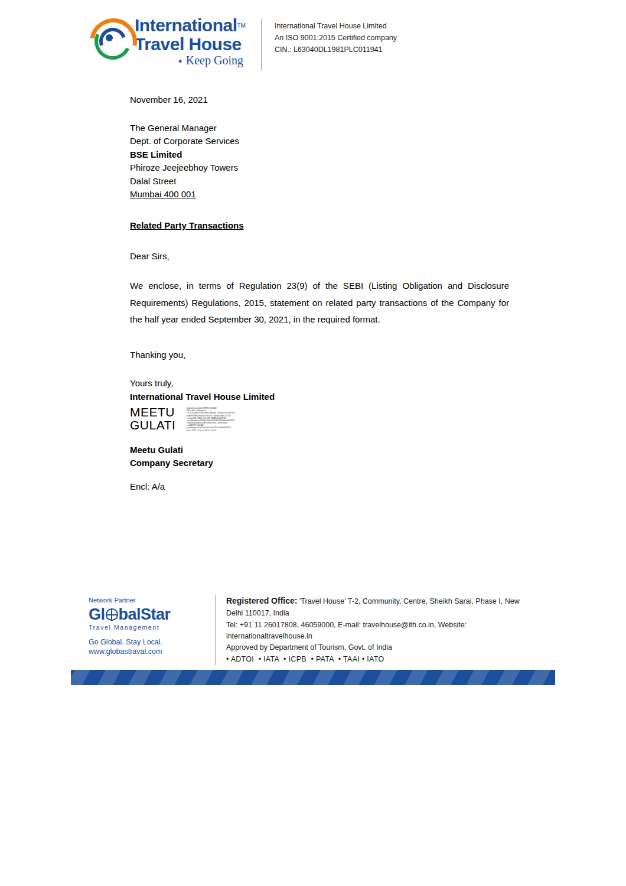International TM Travel House
✦ Keep Going
International Travel House Limited
An ISO 9001:2015 Certified company
CIN.: L63040DL1981PLC011941
November 16, 2021
The General Manager
Dept. of Corporate Services
BSE Limited
Phiroze Jeejeebhoy Towers
Dalal Street
Mumbai 400 001
Related Party Transactions
Dear Sirs,
We enclose, in terms of Regulation 23(9) of the SEBI (Listing Obligation and Disclosure Requirements) Regulations, 2015, statement on related party transactions of the Company for the half year ended September 30, 2021, in the required format.
Thanking you,
Yours truly,
International Travel House Limited
MEETU GULATI
Digitally signed by MEETU GULATI
DN: c=IN, st=Haryana,
2.5.4.20=de9f2f7d2e0d02039e0d177e6ba5922ef4b71a5
e6dcd60f8ba09a58ac0bca93c, postalCode=122001,
street=J-81, NEW COLONY NEAR DSSHEIM,
serialNumber=3946fde1b9b3002e8509f1b4b6a9a33f28
c90b30ba5b0bc8af3b97f3602985c, o=Personal,
cn=MEETU GULATI,
pseudonym=45e45a6c5e54ab2c9011cb9d3f829251
Date: 2021.11.16 14:18:15 +05'30'
Meetu Gulati
Company Secretary
Encl: A/a
Network Partner
Gl balStar
Travel Management
Go Global. Stay Local. www.globastraval.com
Registered Office: 'Travel House' T-2, Community, Centre, Sheikh Sarai, Phase I, New Delhi 110017, India
Tel: +91 11 26017808, 46059000, E-mail: travelhouse@ith.co.in, Website: internationaltravelhouse.in
Approved by Department of Tourism, Govt. of India
• ADTOI • IATA • ICPB • PATA • TAAI • IATO